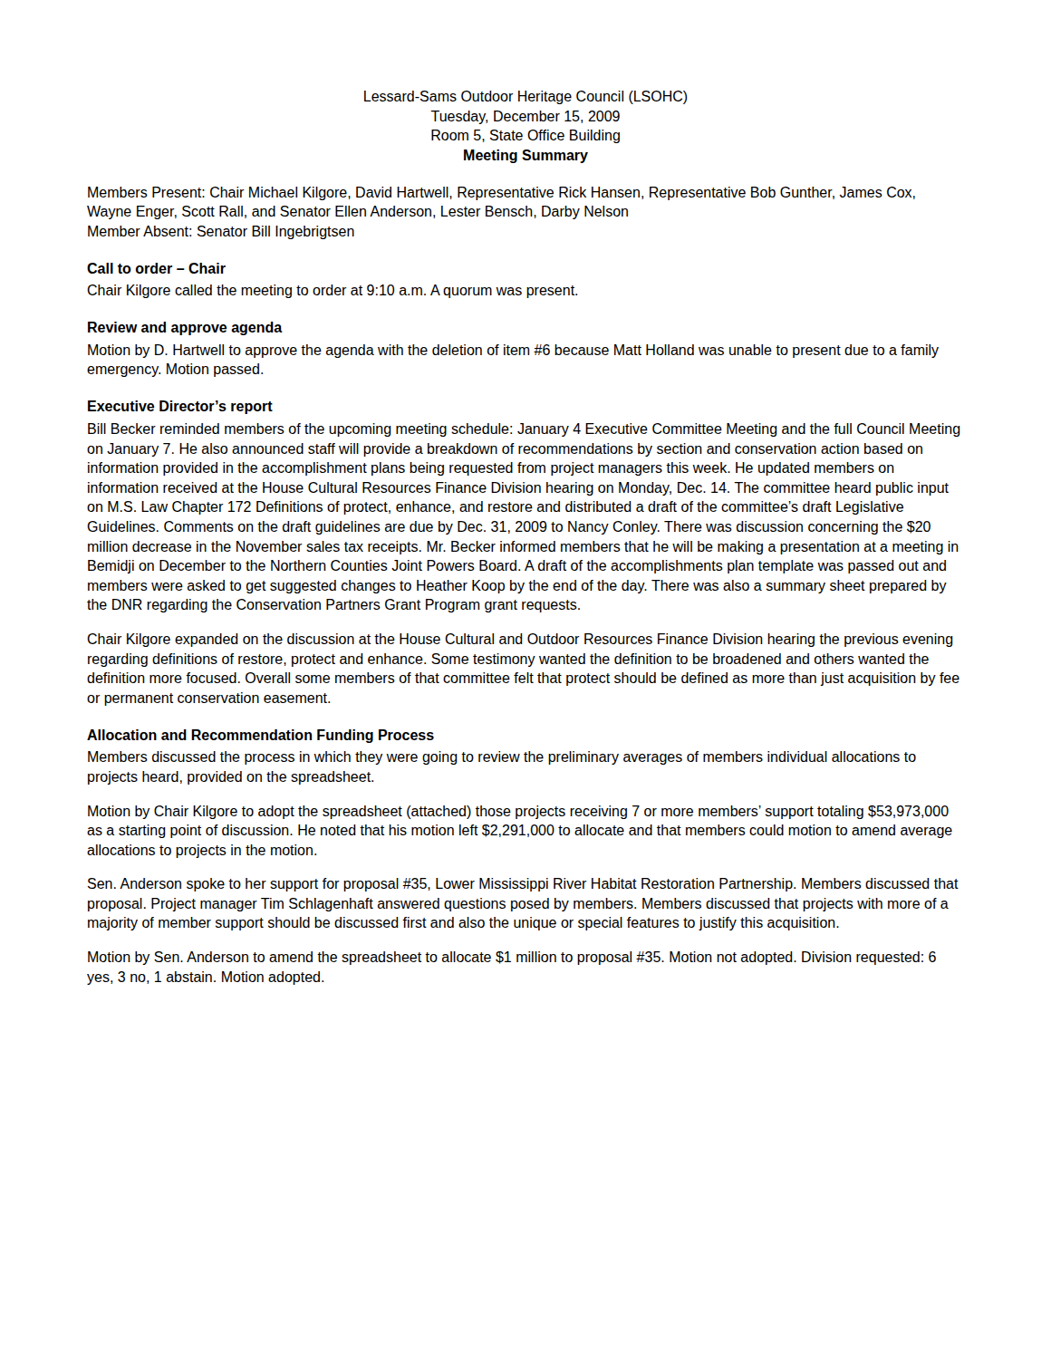Lessard-Sams Outdoor Heritage Council (LSOHC)
Tuesday, December 15, 2009
Room 5, State Office Building
Meeting Summary
Members Present: Chair Michael Kilgore, David Hartwell, Representative Rick Hansen, Representative Bob Gunther, James Cox, Wayne Enger, Scott Rall, and Senator Ellen Anderson, Lester Bensch, Darby Nelson
Member Absent: Senator Bill Ingebrigtsen
Call to order – Chair
Chair Kilgore called the meeting to order at 9:10 a.m. A quorum was present.
Review and approve agenda
Motion by D. Hartwell to approve the agenda with the deletion of item #6 because Matt Holland was unable to present due to a family emergency. Motion passed.
Executive Director’s report
Bill Becker reminded members of the upcoming meeting schedule: January 4 Executive Committee Meeting and the full Council Meeting on January 7. He also announced staff will provide a breakdown of recommendations by section and conservation action based on information provided in the accomplishment plans being requested from project managers this week. He updated members on information received at the House Cultural Resources Finance Division hearing on Monday, Dec. 14. The committee heard public input on M.S. Law Chapter 172 Definitions of protect, enhance, and restore and distributed a draft of the committee’s draft Legislative Guidelines. Comments on the draft guidelines are due by Dec. 31, 2009 to Nancy Conley. There was discussion concerning the $20 million decrease in the November sales tax receipts. Mr. Becker informed members that he will be making a presentation at a meeting in Bemidji on December to the Northern Counties Joint Powers Board. A draft of the accomplishments plan template was passed out and members were asked to get suggested changes to Heather Koop by the end of the day. There was also a summary sheet prepared by the DNR regarding the Conservation Partners Grant Program grant requests.
Chair Kilgore expanded on the discussion at the House Cultural and Outdoor Resources Finance Division hearing the previous evening regarding definitions of restore, protect and enhance. Some testimony wanted the definition to be broadened and others wanted the definition more focused. Overall some members of that committee felt that protect should be defined as more than just acquisition by fee or permanent conservation easement.
Allocation and Recommendation Funding Process
Members discussed the process in which they were going to review the preliminary averages of members individual allocations to projects heard, provided on the spreadsheet.
Motion by Chair Kilgore to adopt the spreadsheet (attached) those projects receiving 7 or more members’ support totaling $53,973,000 as a starting point of discussion. He noted that his motion left $2,291,000 to allocate and that members could motion to amend average allocations to projects in the motion.
Sen. Anderson spoke to her support for proposal #35, Lower Mississippi River Habitat Restoration Partnership. Members discussed that proposal. Project manager Tim Schlagenhaft answered questions posed by members. Members discussed that projects with more of a majority of member support should be discussed first and also the unique or special features to justify this acquisition.
Motion by Sen. Anderson to amend the spreadsheet to allocate $1 million to proposal #35. Motion not adopted. Division requested: 6 yes, 3 no, 1 abstain. Motion adopted.